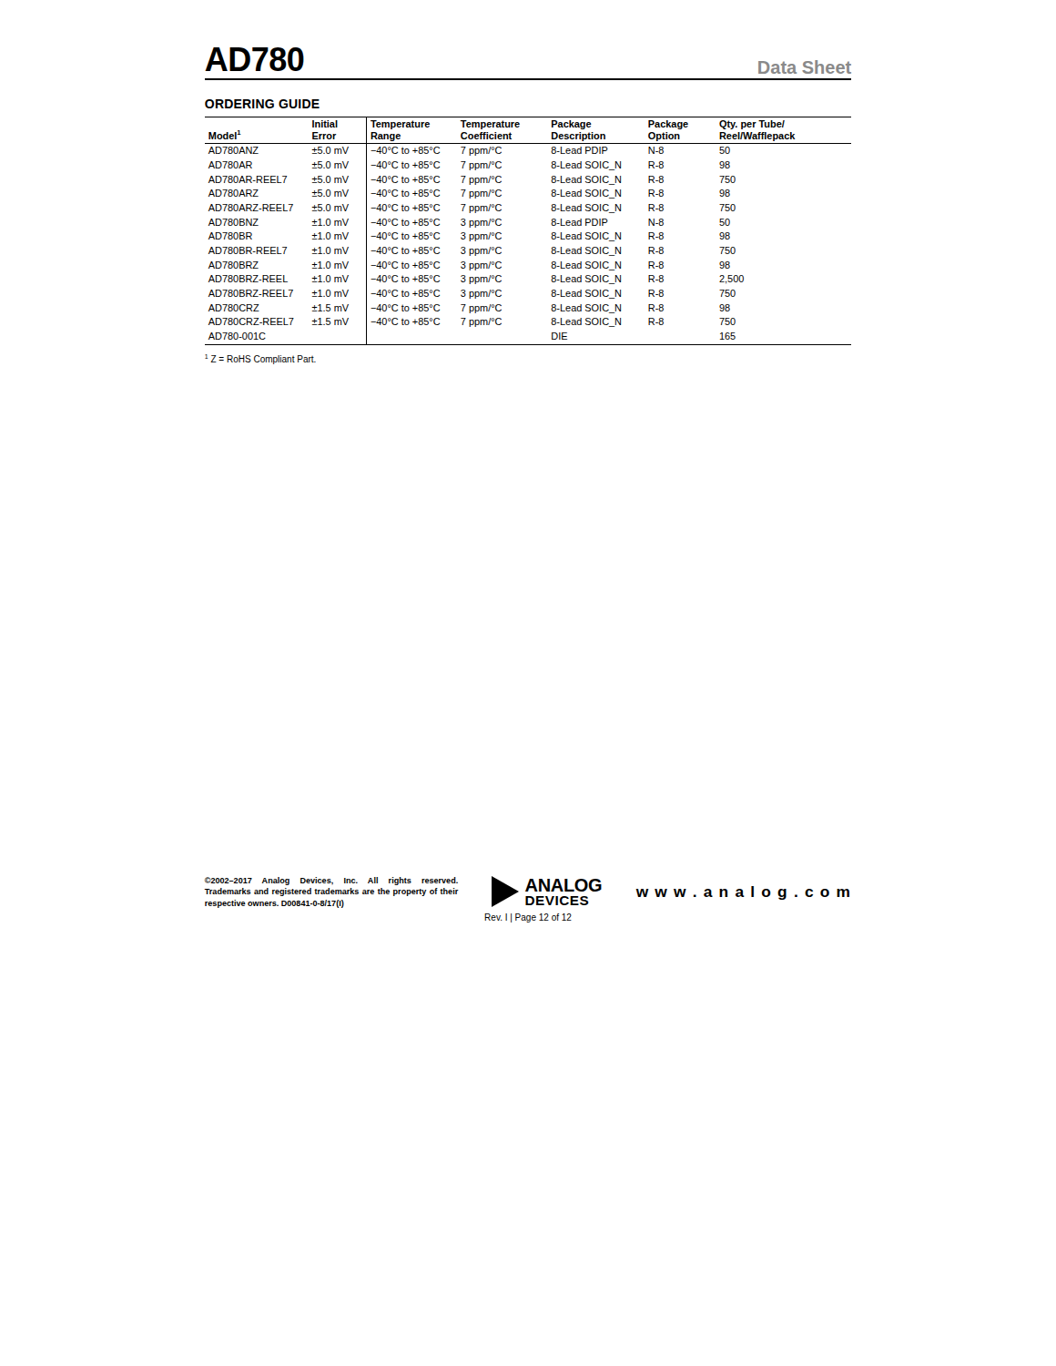AD780
Data Sheet
ORDERING GUIDE
| Model 1 | Initial Error | Temperature Range | Temperature Coefficient | Package Description | Package Option | Qty. per Tube/ Reel/Wafflepack |
| --- | --- | --- | --- | --- | --- | --- |
| AD780ANZ | ±5.0 mV | −40°C to +85°C | 7 ppm/°C | 8-Lead PDIP | N-8 | 50 |
| AD780AR | ±5.0 mV | −40°C to +85°C | 7 ppm/°C | 8-Lead SOIC_N | R-8 | 98 |
| AD780AR-REEL7 | ±5.0 mV | −40°C to +85°C | 7 ppm/°C | 8-Lead SOIC_N | R-8 | 750 |
| AD780ARZ | ±5.0 mV | −40°C to +85°C | 7 ppm/°C | 8-Lead SOIC_N | R-8 | 98 |
| AD780ARZ-REEL7 | ±5.0 mV | −40°C to +85°C | 7 ppm/°C | 8-Lead SOIC_N | R-8 | 750 |
| AD780BNZ | ±1.0 mV | −40°C to +85°C | 3 ppm/°C | 8-Lead PDIP | N-8 | 50 |
| AD780BR | ±1.0 mV | −40°C to +85°C | 3 ppm/°C | 8-Lead SOIC_N | R-8 | 98 |
| AD780BR-REEL7 | ±1.0 mV | −40°C to +85°C | 3 ppm/°C | 8-Lead SOIC_N | R-8 | 750 |
| AD780BRZ | ±1.0 mV | −40°C to +85°C | 3 ppm/°C | 8-Lead SOIC_N | R-8 | 98 |
| AD780BRZ-REEL | ±1.0 mV | −40°C to +85°C | 3 ppm/°C | 8-Lead SOIC_N | R-8 | 2,500 |
| AD780BRZ-REEL7 | ±1.0 mV | −40°C to +85°C | 3 ppm/°C | 8-Lead SOIC_N | R-8 | 750 |
| AD780CRZ | ±1.5 mV | −40°C to +85°C | 7 ppm/°C | 8-Lead SOIC_N | R-8 | 98 |
| AD780CRZ-REEL7 | ±1.5 mV | −40°C to +85°C | 7 ppm/°C | 8-Lead SOIC_N | R-8 | 750 |
| AD780-001C | | | | DIE | | 165 |
1 Z = RoHS Compliant Part.
©2002–2017 Analog Devices, Inc. All rights reserved. Trademarks and registered trademarks are the property of their respective owners. D00841-0-8/17(I)
ANALOGDEVICES
w w w . a n a l o g . c o m
Rev. I | Page 12 of 12